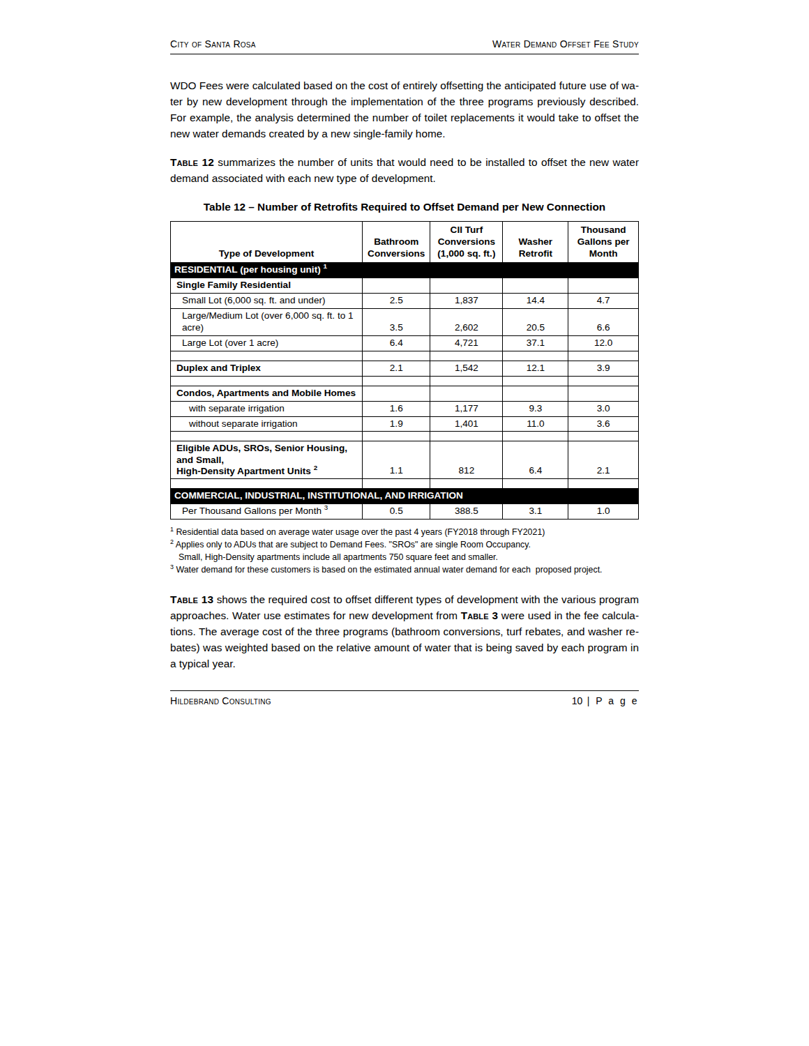City of Santa Rosa
Water Demand Offset Fee Study
WDO Fees were calculated based on the cost of entirely offsetting the anticipated future use of water by new development through the implementation of the three programs previously described. For example, the analysis determined the number of toilet replacements it would take to offset the new water demands created by a new single-family home.
Table 12 summarizes the number of units that would need to be installed to offset the new water demand associated with each new type of development.
Table 12 – Number of Retrofits Required to Offset Demand per New Connection
| Type of Development | Bathroom Conversions | CII Turf Conversions (1,000 sq. ft.) | Washer Retrofit | Thousand Gallons per Month |
| --- | --- | --- | --- | --- |
| RESIDENTIAL (per housing unit) 1 |
| Single Family Residential | | | | |
| Small Lot (6,000 sq. ft. and under) | 2.5 | 1,837 | 14.4 | 4.7 |
| Large/Medium Lot (over 6,000 sq. ft. to 1 acre) | 3.5 | 2,602 | 20.5 | 6.6 |
| Large Lot (over 1 acre) | 6.4 | 4,721 | 37.1 | 12.0 |
| Duplex and Triplex | 2.1 | 1,542 | 12.1 | 3.9 |
| Condos, Apartments and Mobile Homes | | | | |
| with separate irrigation | 1.6 | 1,177 | 9.3 | 3.0 |
| without separate irrigation | 1.9 | 1,401 | 11.0 | 3.6 |
| Eligible ADUs, SROs, Senior Housing, and Small, High-Density Apartment Units 2 | 1.1 | 812 | 6.4 | 2.1 |
| COMMERCIAL, INDUSTRIAL, INSTITUTIONAL, AND IRRIGATION |
| Per Thousand Gallons per Month 3 | 0.5 | 388.5 | 3.1 | 1.0 |
1 Residential data based on average water usage over the past 4 years (FY2018 through FY2021)
2 Applies only to ADUs that are subject to Demand Fees. "SROs" are single Room Occupancy.
Small, High-Density apartments include all apartments 750 square feet and smaller.
3 Water demand for these customers is based on the estimated annual water demand for each proposed project.
Table 13 shows the required cost to offset different types of development with the various program approaches. Water use estimates for new development from Table 3 were used in the fee calculations. The average cost of the three programs (bathroom conversions, turf rebates, and washer rebates) was weighted based on the relative amount of water that is being saved by each program in a typical year.
Hildebrand Consulting
10 | P a g e